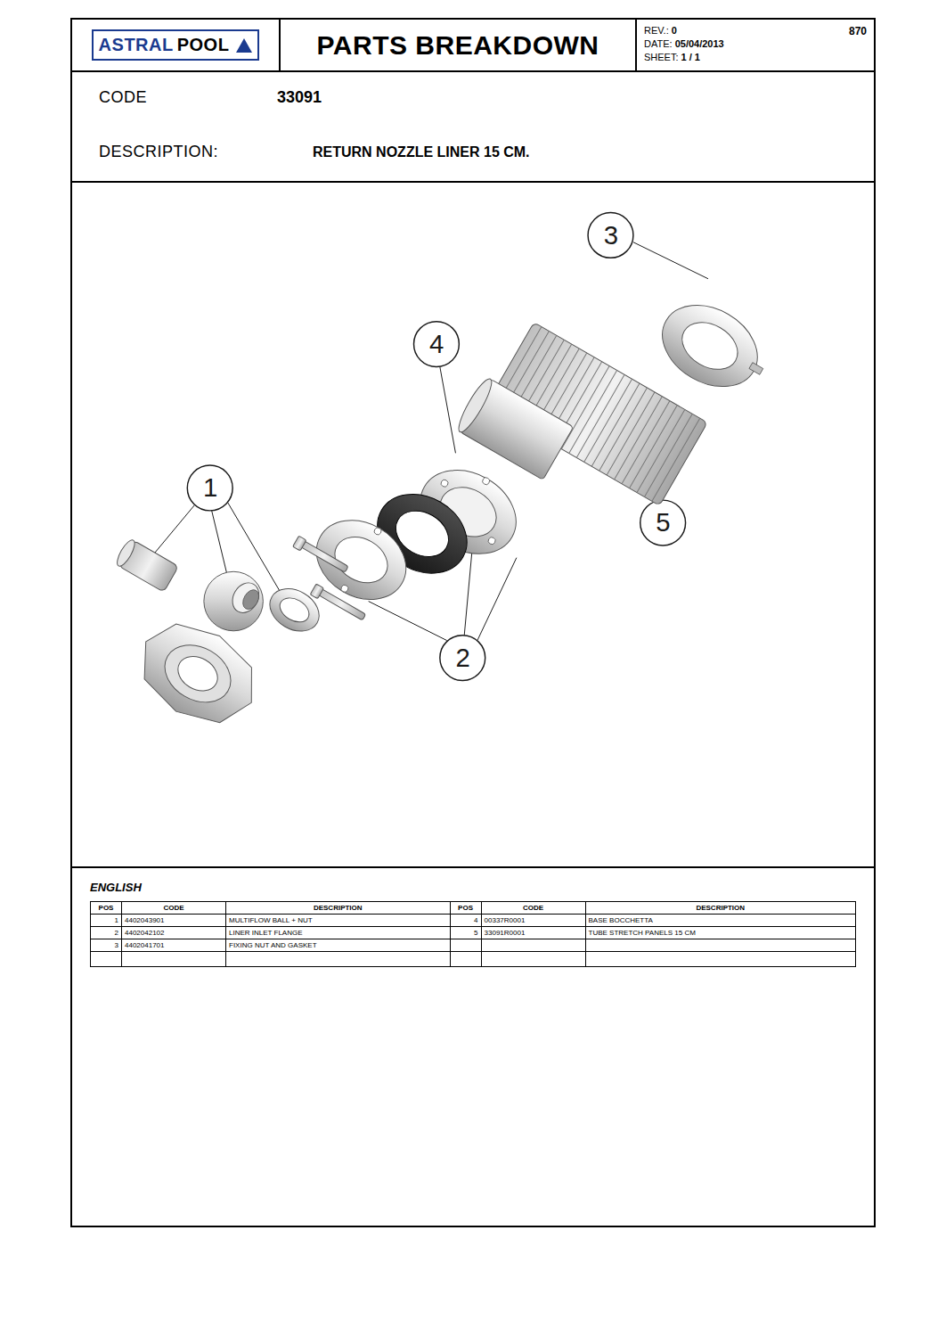ASTRAL POOL
PARTS BREAKDOWN
870
REV.: 0
DATE: 05/04/2013
SHEET: 1 / 1
CODE 33091
DESCRIPTION: RETURN NOZZLE LINER 15 CM.
3 4 1 5 2
ENGLISH
| POS | CODE | DESCRIPTION | POS | CODE | DESCRIPTION |
| --- | --- | --- | --- | --- | --- |
| 1 | 4402043901 | MULTIFLOW BALL + NUT | 4 | 00337R0001 | BASE BOCCHETTA |
| 2 | 4402042102 | LINER INLET FLANGE | 5 | 33091R0001 | TUBE STRETCH PANELS 15 CM |
| 3 | 4402041701 | FIXING NUT AND GASKET | | | |